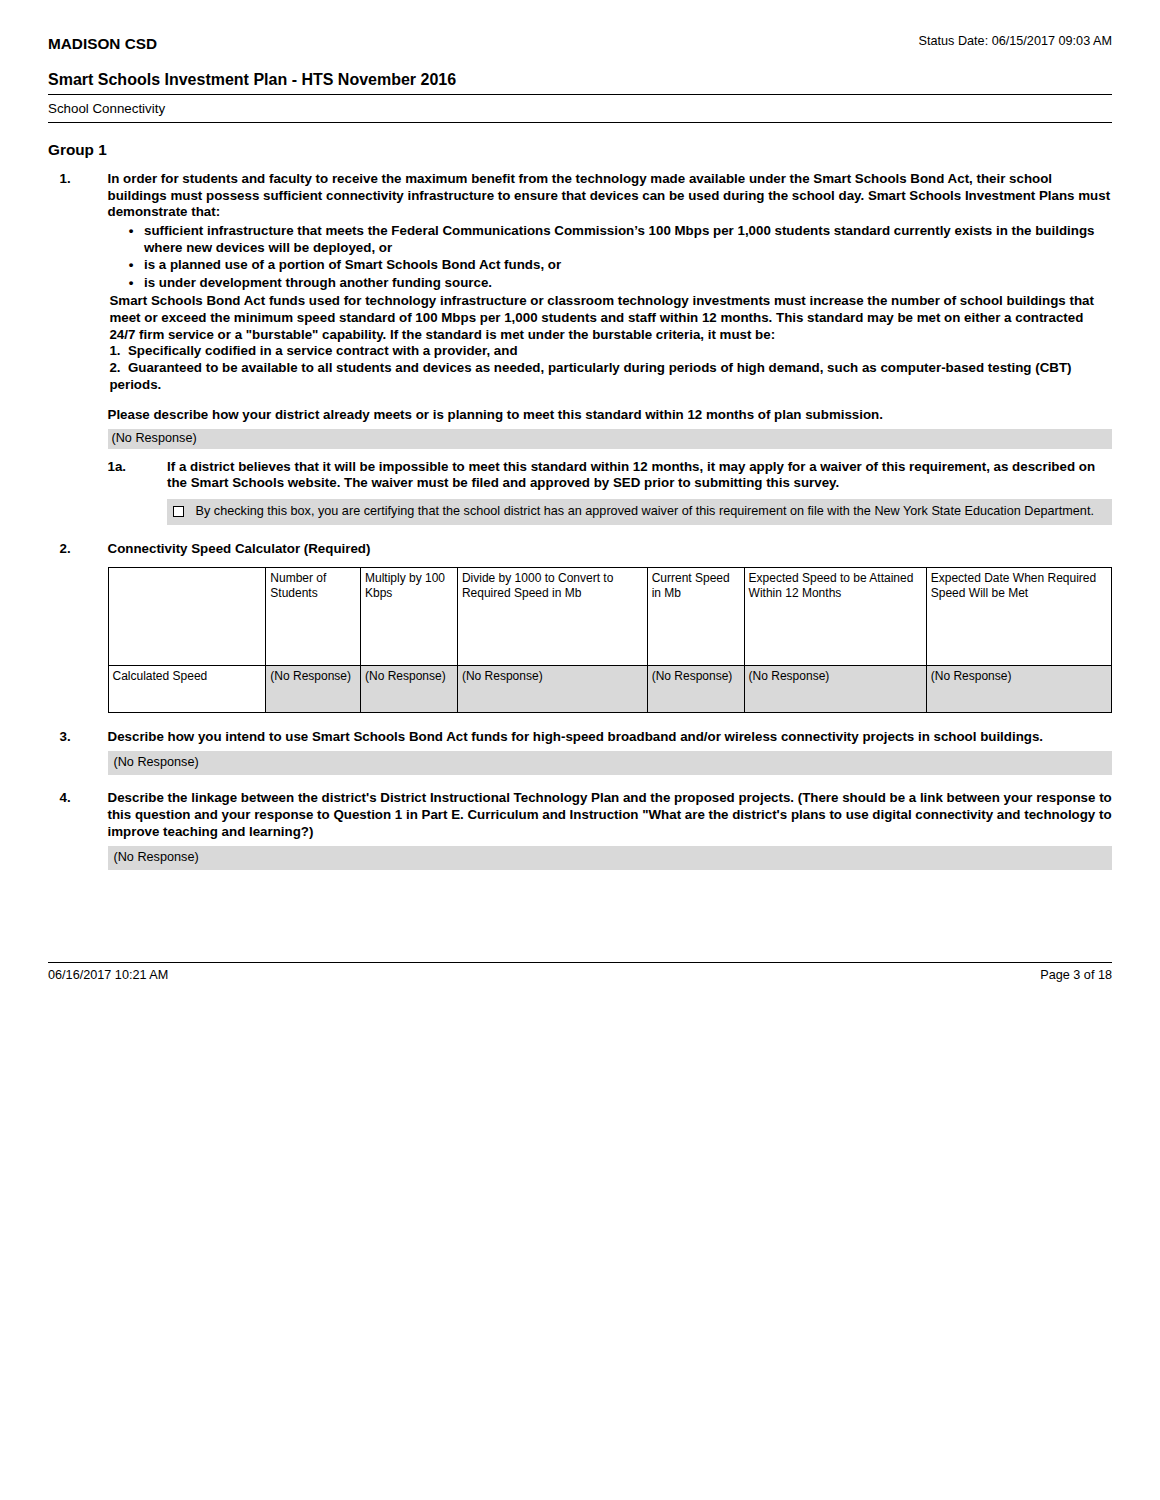MADISON CSD
Status Date: 06/15/2017 09:03 AM
Smart Schools Investment Plan - HTS November 2016
School Connectivity
Group 1
1.
In order for students and faculty to receive the maximum benefit from the technology made available under the Smart Schools Bond Act, their school buildings must possess sufficient connectivity infrastructure to ensure that devices can be used during the school day. Smart Schools Investment Plans must demonstrate that:
sufficient infrastructure that meets the Federal Communications Commission’s 100 Mbps per 1,000 students standard currently exists in the buildings where new devices will be deployed, or
is a planned use of a portion of Smart Schools Bond Act funds, or
is under development through another funding source.
Smart Schools Bond Act funds used for technology infrastructure or classroom technology investments must increase the number of school buildings that meet or exceed the minimum speed standard of 100 Mbps per 1,000 students and staff within 12 months. This standard may be met on either a contracted 24/7 firm service or a "burstable" capability. If the standard is met under the burstable criteria, it must be:
1. Specifically codified in a service contract with a provider, and
2. Guaranteed to be available to all students and devices as needed, particularly during periods of high demand, such as computer-based testing (CBT) periods.
Please describe how your district already meets or is planning to meet this standard within 12 months of plan submission.
(No Response)
1a.
If a district believes that it will be impossible to meet this standard within 12 months, it may apply for a waiver of this requirement, as described on the Smart Schools website. The waiver must be filed and approved by SED prior to submitting this survey.
By checking this box, you are certifying that the school district has an approved waiver of this requirement on file with the New York State Education Department.
2.
Connectivity Speed Calculator (Required)
| | Number of Students | Multiply by 100 Kbps | Divide by 1000 to Convert to Required Speed in Mb | Current Speed in Mb | Expected Speed to be Attained Within 12 Months | Expected Date When Required Speed Will be Met |
| --- | --- | --- | --- | --- | --- | --- |
| Calculated Speed | (No Response) | (No Response) | (No Response) | (No Response) | (No Response) | (No Response) |
3.
Describe how you intend to use Smart Schools Bond Act funds for high-speed broadband and/or wireless connectivity projects in school buildings.
(No Response)
4.
Describe the linkage between the district's District Instructional Technology Plan and the proposed projects. (There should be a link between your response to this question and your response to Question 1 in Part E. Curriculum and Instruction "What are the district's plans to use digital connectivity and technology to improve teaching and learning?)
(No Response)
06/16/2017 10:21 AM
Page 3 of 18